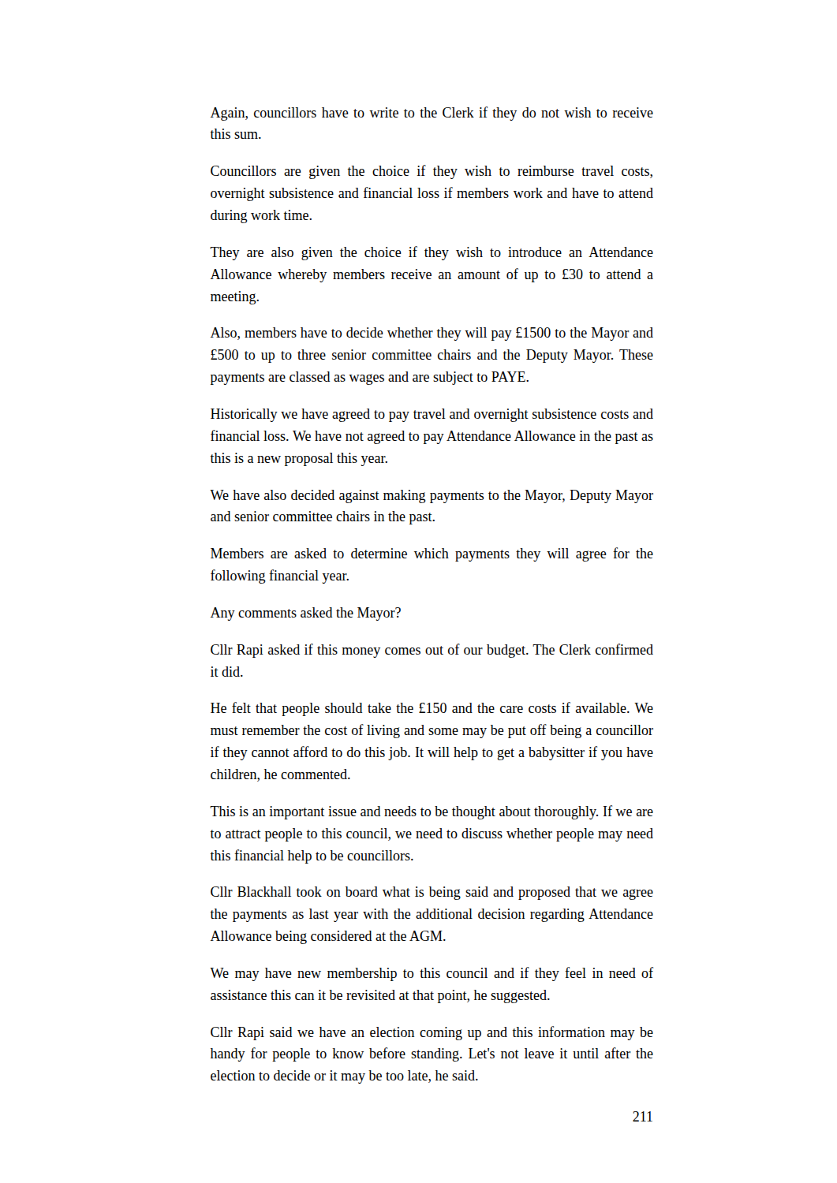Again, councillors have to write to the Clerk if they do not wish to receive this sum.
Councillors are given the choice if they wish to reimburse travel costs, overnight subsistence and financial loss if members work and have to attend during work time.
They are also given the choice if they wish to introduce an Attendance Allowance whereby members receive an amount of up to £30 to attend a meeting.
Also, members have to decide whether they will pay £1500 to the Mayor and £500 to up to three senior committee chairs and the Deputy Mayor. These payments are classed as wages and are subject to PAYE.
Historically we have agreed to pay travel and overnight subsistence costs and financial loss. We have not agreed to pay Attendance Allowance in the past as this is a new proposal this year.
We have also decided against making payments to the Mayor, Deputy Mayor and senior committee chairs in the past.
Members are asked to determine which payments they will agree for the following financial year.
Any comments asked the Mayor?
Cllr Rapi asked if this money comes out of our budget. The Clerk confirmed it did.
He felt that people should take the £150 and the care costs if available. We must remember the cost of living and some may be put off being a councillor if they cannot afford to do this job. It will help to get a babysitter if you have children, he commented.
This is an important issue and needs to be thought about thoroughly. If we are to attract people to this council, we need to discuss whether people may need this financial help to be councillors.
Cllr Blackhall took on board what is being said and proposed that we agree the payments as last year with the additional decision regarding Attendance Allowance being considered at the AGM.
We may have new membership to this council and if they feel in need of assistance this can it be revisited at that point, he suggested.
Cllr Rapi said we have an election coming up and this information may be handy for people to know before standing. Let's not leave it until after the election to decide or it may be too late, he said.
211